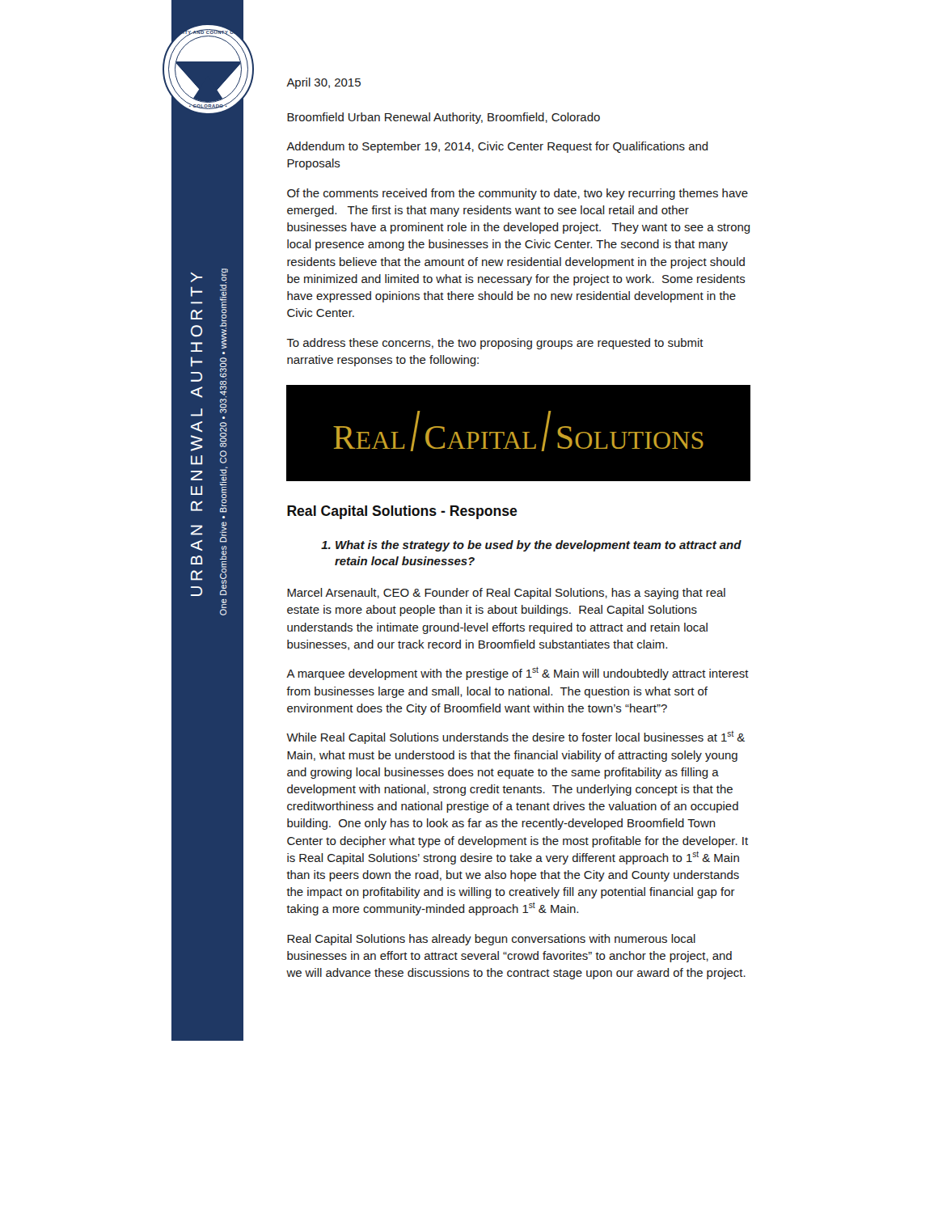URBAN RENEWAL AUTHORITY
One DesCombes Drive • Broomfield, CO 80020 • 303.438.6300 • www.broomfield.org
CITY AND COUNTY OF
• COLORADO •
April 30, 2015
Broomfield Urban Renewal Authority, Broomfield, Colorado
Addendum to September 19, 2014, Civic Center Request for Qualifications and Proposals
Of the comments received from the community to date, two key recurring themes have emerged. The first is that many residents want to see local retail and other businesses have a prominent role in the developed project. They want to see a strong local presence among the businesses in the Civic Center. The second is that many residents believe that the amount of new residential development in the project should be minimized and limited to what is necessary for the project to work. Some residents have expressed opinions that there should be no new residential development in the Civic Center.
To address these concerns, the two proposing groups are requested to submit narrative responses to the following:
Real Capital Solutions
Real Capital Solutions - Response
What is the strategy to be used by the development team to attract and retain local businesses?
Marcel Arsenault, CEO & Founder of Real Capital Solutions, has a saying that real estate is more about people than it is about buildings. Real Capital Solutions understands the intimate ground-level efforts required to attract and retain local businesses, and our track record in Broomfield substantiates that claim.
A marquee development with the prestige of 1st & Main will undoubtedly attract interest from businesses large and small, local to national. The question is what sort of environment does the City of Broomfield want within the town’s “heart”?
While Real Capital Solutions understands the desire to foster local businesses at 1st & Main, what must be understood is that the financial viability of attracting solely young and growing local businesses does not equate to the same profitability as filling a development with national, strong credit tenants. The underlying concept is that the creditworthiness and national prestige of a tenant drives the valuation of an occupied building. One only has to look as far as the recently-developed Broomfield Town Center to decipher what type of development is the most profitable for the developer. It is Real Capital Solutions’ strong desire to take a very different approach to 1st & Main than its peers down the road, but we also hope that the City and County understands the impact on profitability and is willing to creatively fill any potential financial gap for taking a more community-minded approach 1st & Main.
Real Capital Solutions has already begun conversations with numerous local businesses in an effort to attract several “crowd favorites” to anchor the project, and we will advance these discussions to the contract stage upon our award of the project.